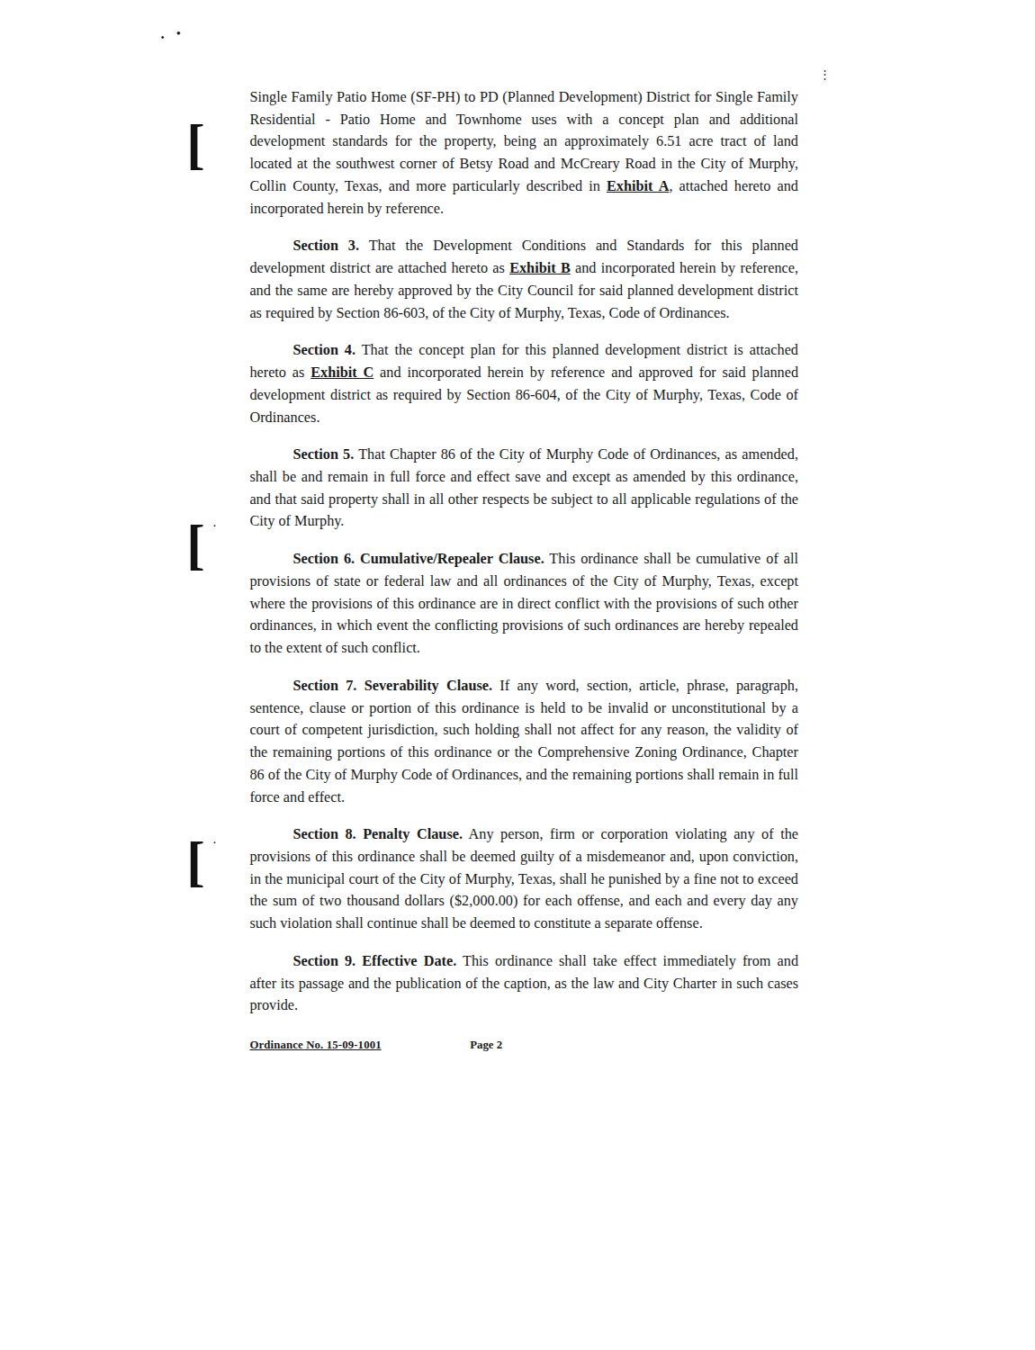•
•
⋮
[
[·
[·
Single Family Patio Home (SF-PH) to PD (Planned Development) District for Single Family Residential - Patio Home and Townhome uses with a concept plan and additional development standards for the property, being an approximately 6.51 acre tract of land located at the southwest corner of Betsy Road and McCreary Road in the City of Murphy, Collin County, Texas, and more particularly described in Exhibit A, attached hereto and incorporated herein by reference.
Section 3. That the Development Conditions and Standards for this planned development district are attached hereto as Exhibit B and incorporated herein by reference, and the same are hereby approved by the City Council for said planned development district as required by Section 86-603, of the City of Murphy, Texas, Code of Ordinances.
Section 4. That the concept plan for this planned development district is attached hereto as Exhibit C and incorporated herein by reference and approved for said planned development district as required by Section 86-604, of the City of Murphy, Texas, Code of Ordinances.
Section 5. That Chapter 86 of the City of Murphy Code of Ordinances, as amended, shall be and remain in full force and effect save and except as amended by this ordinance, and that said property shall in all other respects be subject to all applicable regulations of the City of Murphy.
Section 6. Cumulative/Repealer Clause. This ordinance shall be cumulative of all provisions of state or federal law and all ordinances of the City of Murphy, Texas, except where the provisions of this ordinance are in direct conflict with the provisions of such other ordinances, in which event the conflicting provisions of such ordinances are hereby repealed to the extent of such conflict.
Section 7. Severability Clause. If any word, section, article, phrase, paragraph, sentence, clause or portion of this ordinance is held to be invalid or unconstitutional by a court of competent jurisdiction, such holding shall not affect for any reason, the validity of the remaining portions of this ordinance or the Comprehensive Zoning Ordinance, Chapter 86 of the City of Murphy Code of Ordinances, and the remaining portions shall remain in full force and effect.
Section 8. Penalty Clause. Any person, firm or corporation violating any of the provisions of this ordinance shall be deemed guilty of a misdemeanor and, upon conviction, in the municipal court of the City of Murphy, Texas, shall he punished by a fine not to exceed the sum of two thousand dollars ($2,000.00) for each offense, and each and every day any such violation shall continue shall be deemed to constitute a separate offense.
Section 9. Effective Date. This ordinance shall take effect immediately from and after its passage and the publication of the caption, as the law and City Charter in such cases provide.
Ordinance No. 15-09-1001 Page 2